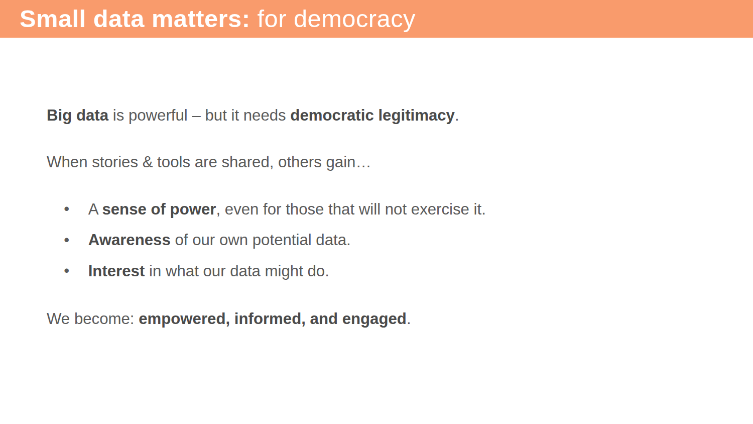Small data matters: for democracy
Big data is powerful – but it needs democratic legitimacy.
When stories & tools are shared, others gain…
A sense of power, even for those that will not exercise it.
Awareness of our own potential data.
Interest in what our data might do.
We become: empowered, informed, and engaged.